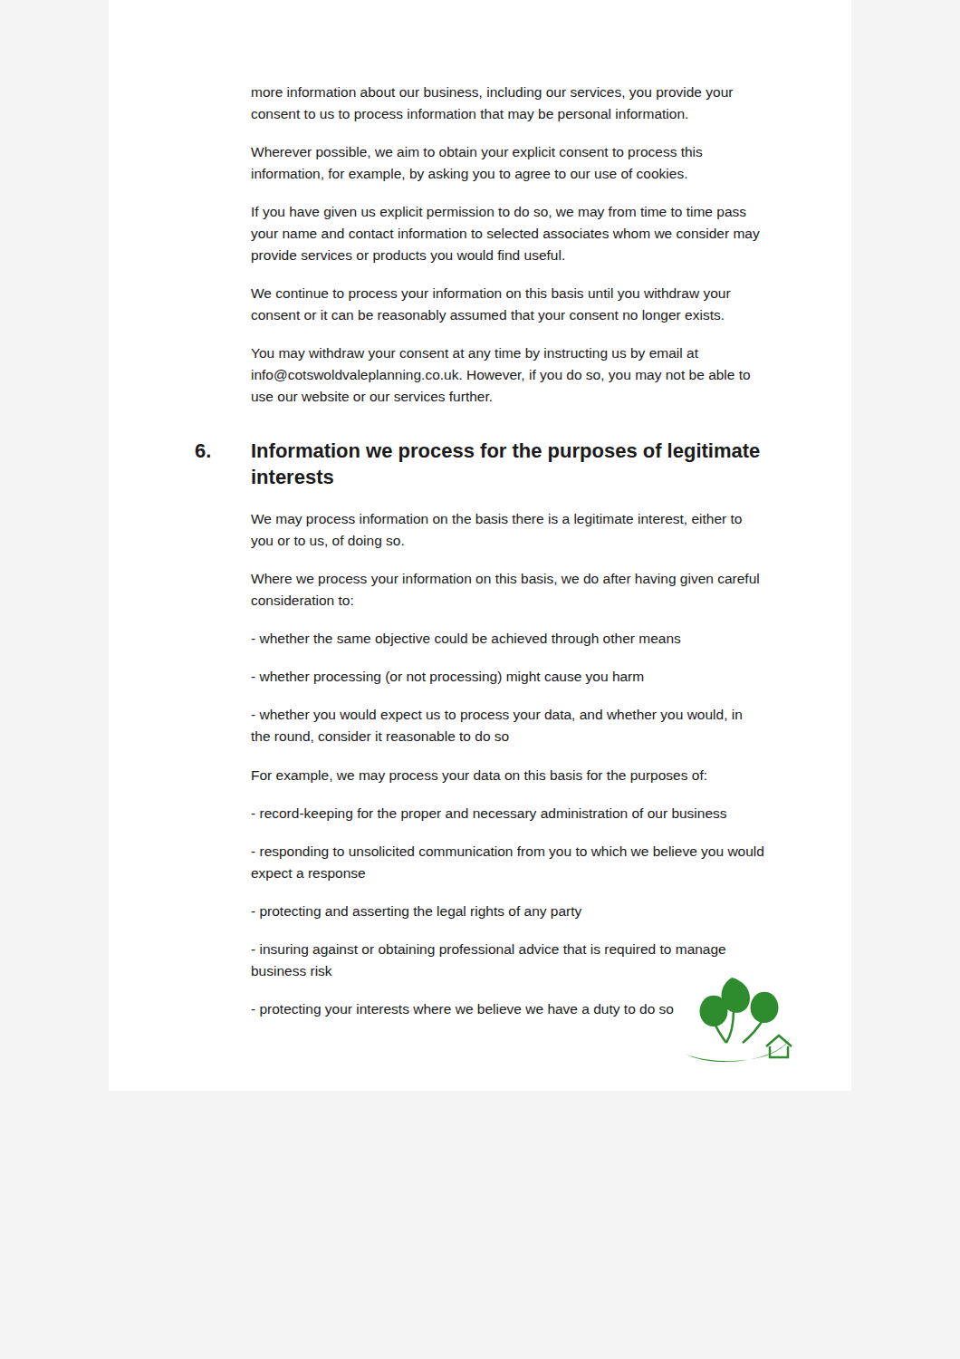more information about our business, including our services, you provide your consent to us to process information that may be personal information.
Wherever possible, we aim to obtain your explicit consent to process this information, for example, by asking you to agree to our use of cookies.
If you have given us explicit permission to do so, we may from time to time pass your name and contact information to selected associates whom we consider may provide services or products you would find useful.
We continue to process your information on this basis until you withdraw your consent or it can be reasonably assumed that your consent no longer exists.
You may withdraw your consent at any time by instructing us by email at info@cotswoldvaleplanning.co.uk. However, if you do so, you may not be able to use our website or our services further.
6. Information we process for the purposes of legitimate interests
We may process information on the basis there is a legitimate interest, either to you or to us, of doing so.
Where we process your information on this basis, we do after having given careful consideration to:
whether the same objective could be achieved through other means
whether processing (or not processing) might cause you harm
whether you would expect us to process your data, and whether you would, in the round, consider it reasonable to do so
For example, we may process your data on this basis for the purposes of:
record-keeping for the proper and necessary administration of our business
responding to unsolicited communication from you to which we believe you would expect a response
protecting and asserting the legal rights of any party
insuring against or obtaining professional advice that is required to manage business risk
protecting your interests where we believe we have a duty to do so